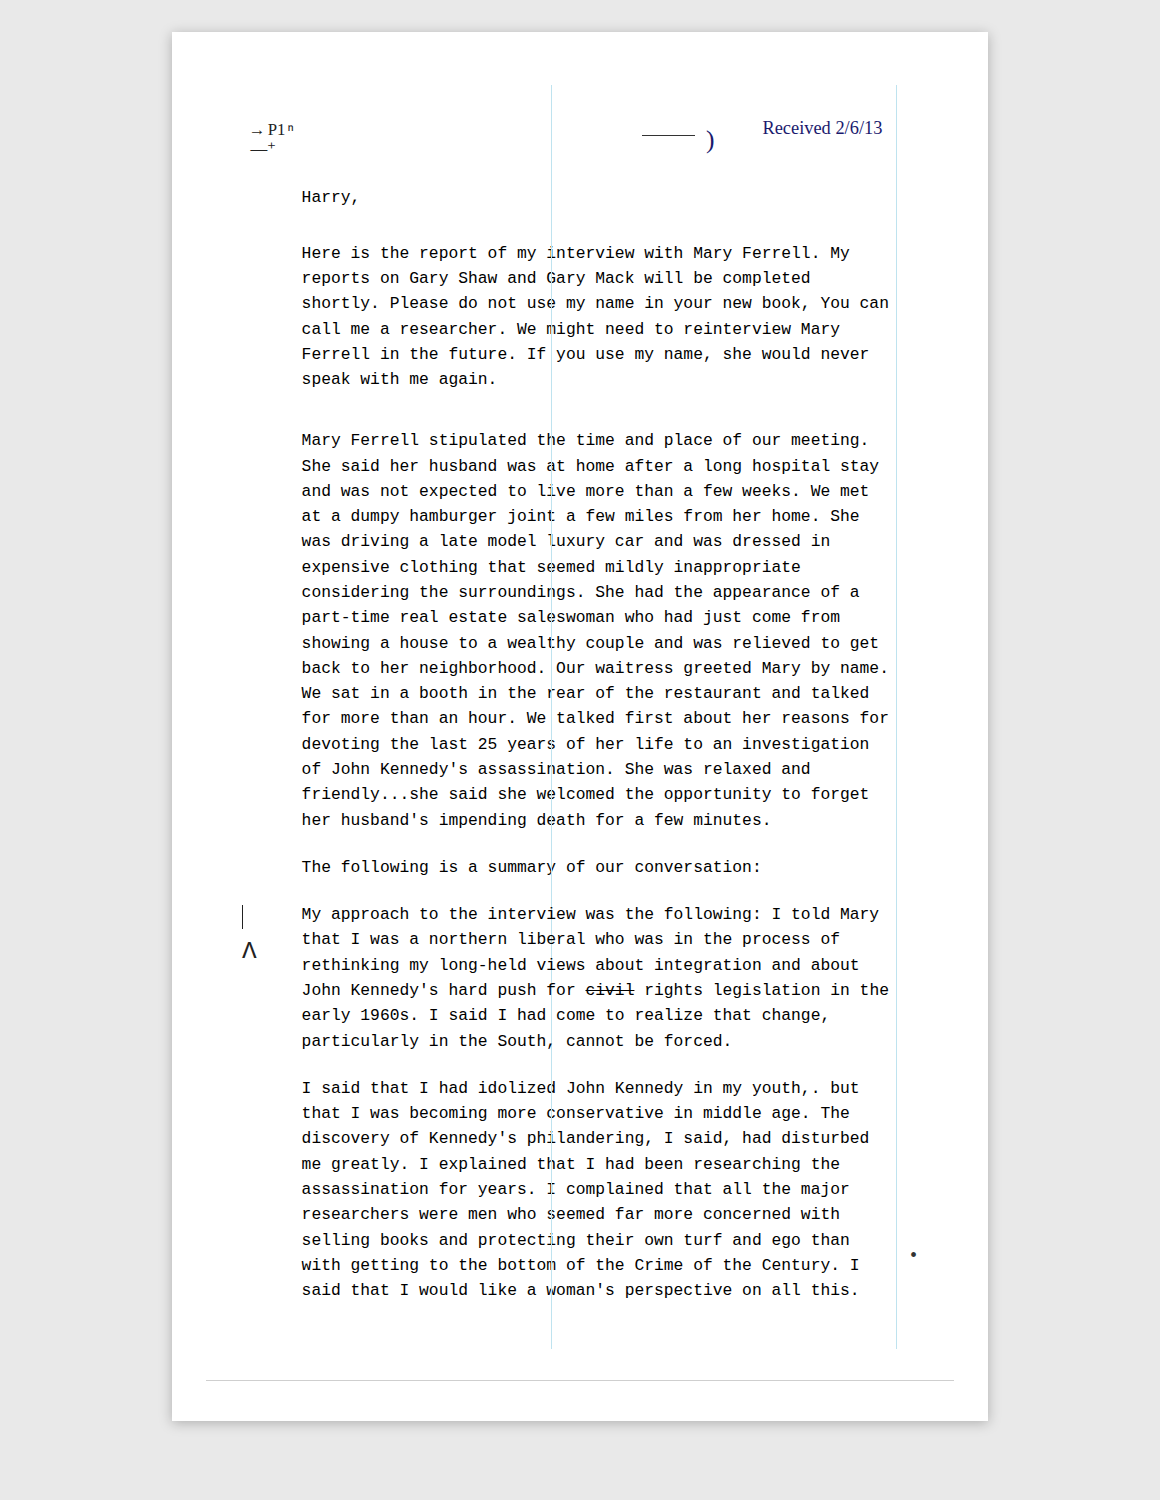→ P1ⁿ —⁺
)
Received 2/6/13
Harry,
Here is the report of my interview with Mary Ferrell. My reports on Gary Shaw and Gary Mack will be completed shortly. Please do not use my name in your new book, You can call me a researcher. We might need to reinterview Mary Ferrell in the future. If you use my name, she would never speak with me again.
Mary Ferrell stipulated the time and place of our meeting. She said her husband was at home after a long hospital stay and was not expected to live more than a few weeks. We met at a dumpy hamburger joint a few miles from her home. She was driving a late model luxury car and was dressed in expensive clothing that seemed mildly inappropriate considering the surroundings. She had the appearance of a part-time real estate saleswoman who had just come from showing a house to a wealthy couple and was relieved to get back to her neighborhood. Our waitress greeted Mary by name. We sat in a booth in the rear of the restaurant and talked for more than an hour. We talked first about her reasons for devoting the last 25 years of her life to an investigation of John Kennedy's assassination. She was relaxed and friendly...she said she welcomed the opportunity to forget her husband's impending death for a few minutes.
The following is a summary of our conversation:
Λ My approach to the interview was the following: I told Mary that I was a northern liberal who was in the process of rethinking my long-held views about integration and about John Kennedy's hard push for civil rights legislation in the early 1960s. I said I had come to realize that change, particularly in the South, cannot be forced.
I said that I had idolized John Kennedy in my youth,. but that I was becoming more conservative in middle age. The discovery of Kennedy's philandering, I said, had disturbed me greatly. I explained that I had been researching the assassination for years. I complained that all the major researchers were men who seemed far more concerned with selling books and protecting their own turf and ego than with getting to the bottom of the Crime of the Century. I said that I would like a woman's perspective on all this.
•